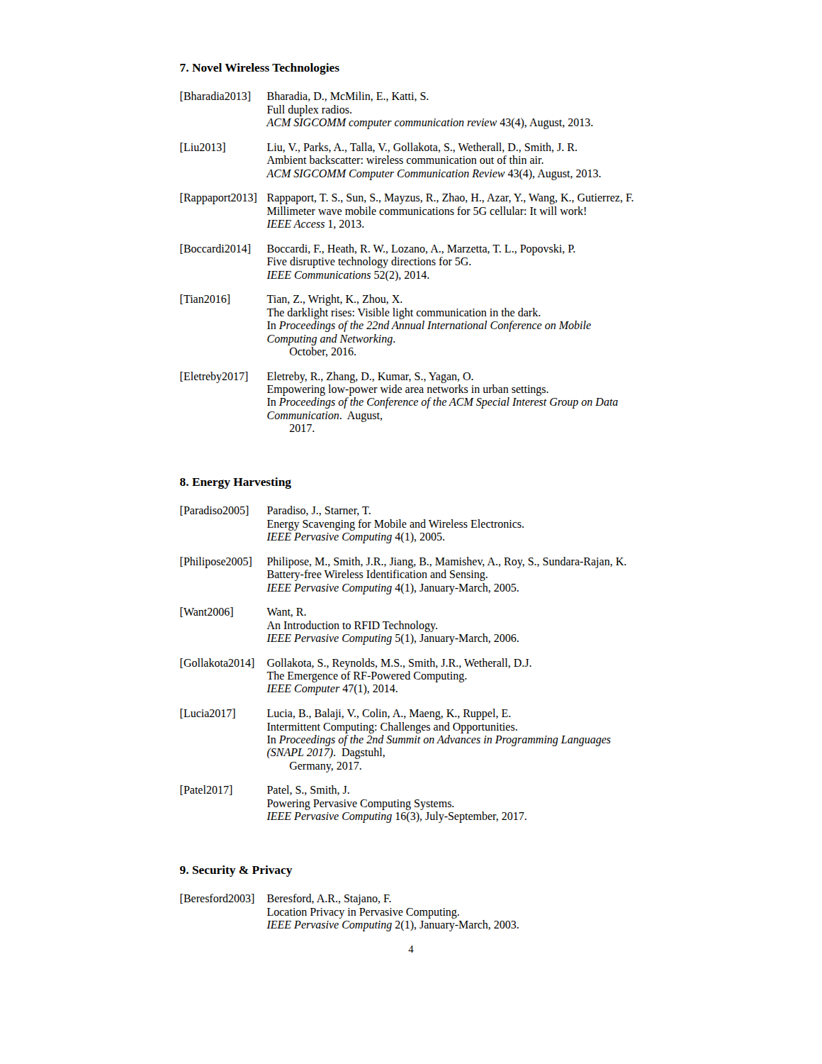7. Novel Wireless Technologies
| [Bharadia2013] | Bharadia, D., McMilin, E., Katti, S. Full duplex radios. ACM SIGCOMM computer communication review 43(4), August, 2013. |
| [Liu2013] | Liu, V., Parks, A., Talla, V., Gollakota, S., Wetherall, D., Smith, J. R. Ambient backscatter: wireless communication out of thin air. ACM SIGCOMM Computer Communication Review 43(4), August, 2013. |
| [Rappaport2013] | Rappaport, T. S., Sun, S., Mayzus, R., Zhao, H., Azar, Y., Wang, K., Gutierrez, F. Millimeter wave mobile communications for 5G cellular: It will work! IEEE Access 1, 2013. |
| [Boccardi2014] | Boccardi, F., Heath, R. W., Lozano, A., Marzetta, T. L., Popovski, P. Five disruptive technology directions for 5G. IEEE Communications 52(2), 2014. |
| [Tian2016] | Tian, Z., Wright, K., Zhou, X. The darklight rises: Visible light communication in the dark. In Proceedings of the 22nd Annual International Conference on Mobile Computing and Networking . October, 2016. |
| [Eletreby2017] | Eletreby, R., Zhang, D., Kumar, S., Yagan, O. Empowering low-power wide area networks in urban settings. In Proceedings of the Conference of the ACM Special Interest Group on Data Communication . August, 2017. |
8. Energy Harvesting
| [Paradiso2005] | Paradiso, J., Starner, T. Energy Scavenging for Mobile and Wireless Electronics. IEEE Pervasive Computing 4(1), 2005. |
| [Philipose2005] | Philipose, M., Smith, J.R., Jiang, B., Mamishev, A., Roy, S., Sundara-Rajan, K. Battery-free Wireless Identification and Sensing. IEEE Pervasive Computing 4(1), January-March, 2005. |
| [Want2006] | Want, R. An Introduction to RFID Technology. IEEE Pervasive Computing 5(1), January-March, 2006. |
| [Gollakota2014] | Gollakota, S., Reynolds, M.S., Smith, J.R., Wetherall, D.J. The Emergence of RF-Powered Computing. IEEE Computer 47(1), 2014. |
| [Lucia2017] | Lucia, B., Balaji, V., Colin, A., Maeng, K., Ruppel, E. Intermittent Computing: Challenges and Opportunities. In Proceedings of the 2nd Summit on Advances in Programming Languages (SNAPL 2017) . Dagstuhl, Germany, 2017. |
| [Patel2017] | Patel, S., Smith, J. Powering Pervasive Computing Systems. IEEE Pervasive Computing 16(3), July-September, 2017. |
9. Security & Privacy
| [Beresford2003] | Beresford, A.R., Stajano, F. Location Privacy in Pervasive Computing. IEEE Pervasive Computing 2(1), January-March, 2003. |
4